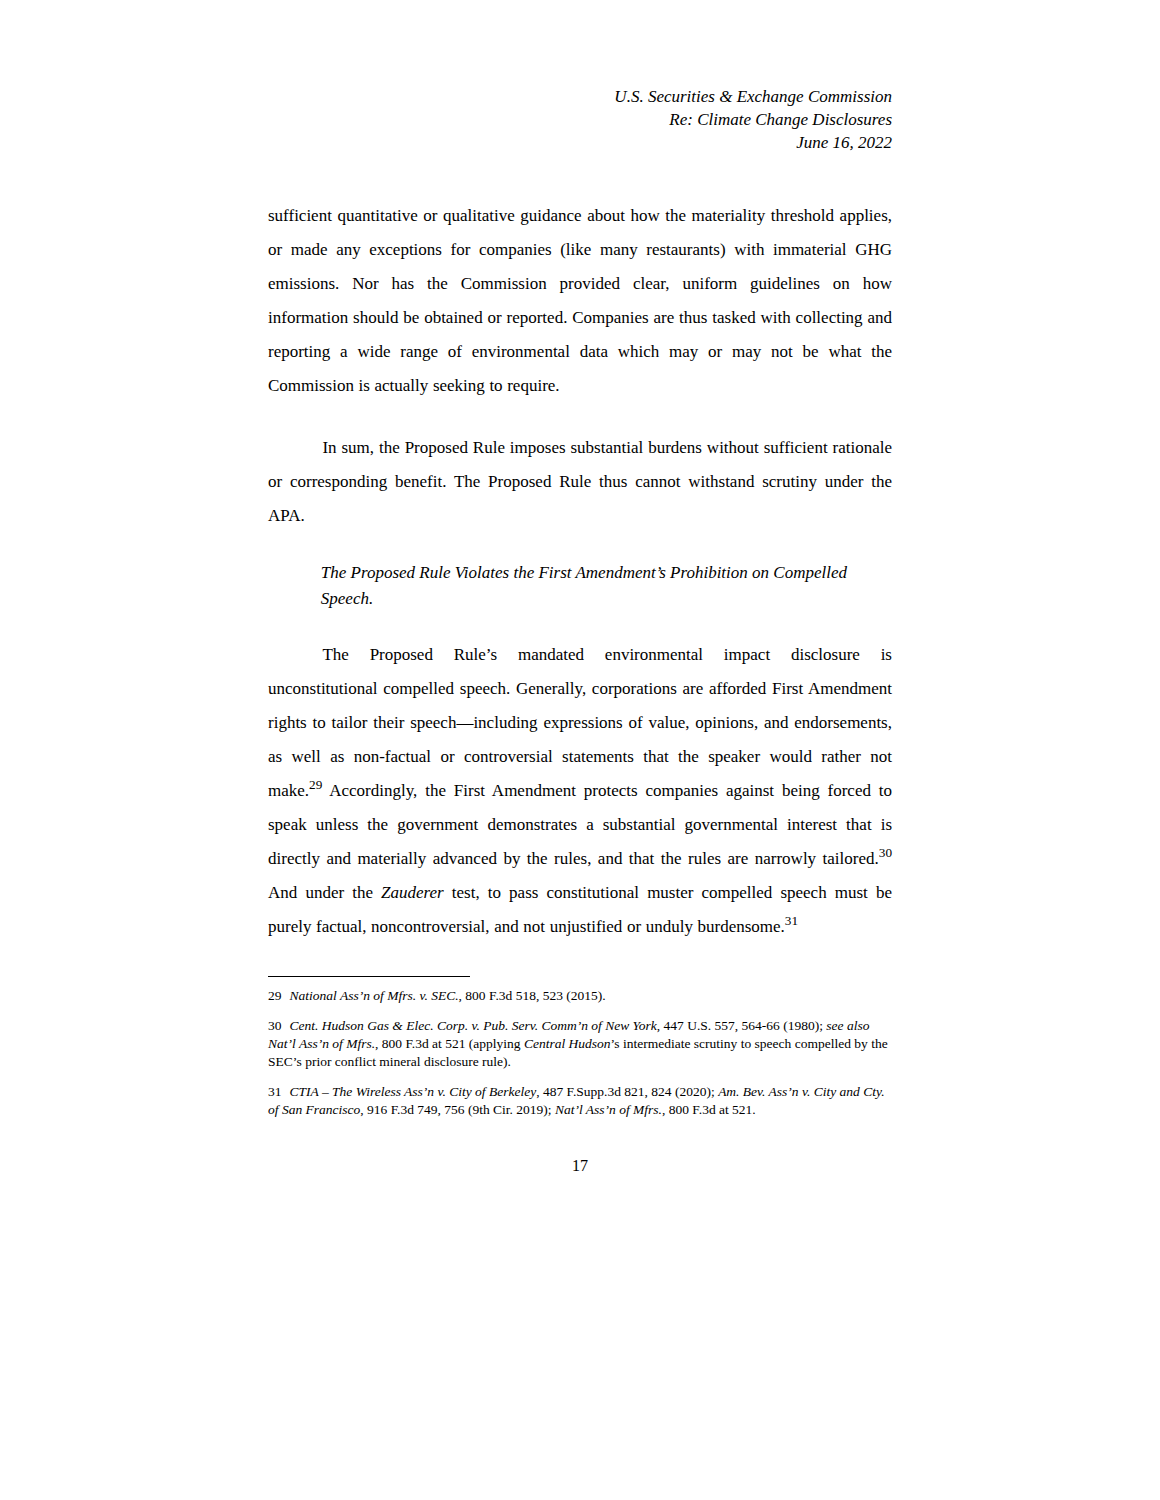U.S. Securities & Exchange Commission
Re: Climate Change Disclosures
June 16, 2022
sufficient quantitative or qualitative guidance about how the materiality threshold applies, or made any exceptions for companies (like many restaurants) with immaterial GHG emissions. Nor has the Commission provided clear, uniform guidelines on how information should be obtained or reported. Companies are thus tasked with collecting and reporting a wide range of environmental data which may or may not be what the Commission is actually seeking to require.
In sum, the Proposed Rule imposes substantial burdens without sufficient rationale or corresponding benefit. The Proposed Rule thus cannot withstand scrutiny under the APA.
The Proposed Rule Violates the First Amendment’s Prohibition on Compelled Speech.
The Proposed Rule’s mandated environmental impact disclosure is unconstitutional compelled speech. Generally, corporations are afforded First Amendment rights to tailor their speech—including expressions of value, opinions, and endorsements, as well as non-factual or controversial statements that the speaker would rather not make.29 Accordingly, the First Amendment protects companies against being forced to speak unless the government demonstrates a substantial governmental interest that is directly and materially advanced by the rules, and that the rules are narrowly tailored.30 And under the Zauderer test, to pass constitutional muster compelled speech must be purely factual, noncontroversial, and not unjustified or unduly burdensome.31
29 National Ass’n of Mfrs. v. SEC., 800 F.3d 518, 523 (2015).
30 Cent. Hudson Gas & Elec. Corp. v. Pub. Serv. Comm’n of New York, 447 U.S. 557, 564-66 (1980); see also Nat’l Ass’n of Mfrs., 800 F.3d at 521 (applying Central Hudson’s intermediate scrutiny to speech compelled by the SEC’s prior conflict mineral disclosure rule).
31 CTIA – The Wireless Ass’n v. City of Berkeley, 487 F.Supp.3d 821, 824 (2020); Am. Bev. Ass’n v. City and Cty. of San Francisco, 916 F.3d 749, 756 (9th Cir. 2019); Nat’l Ass’n of Mfrs., 800 F.3d at 521.
17